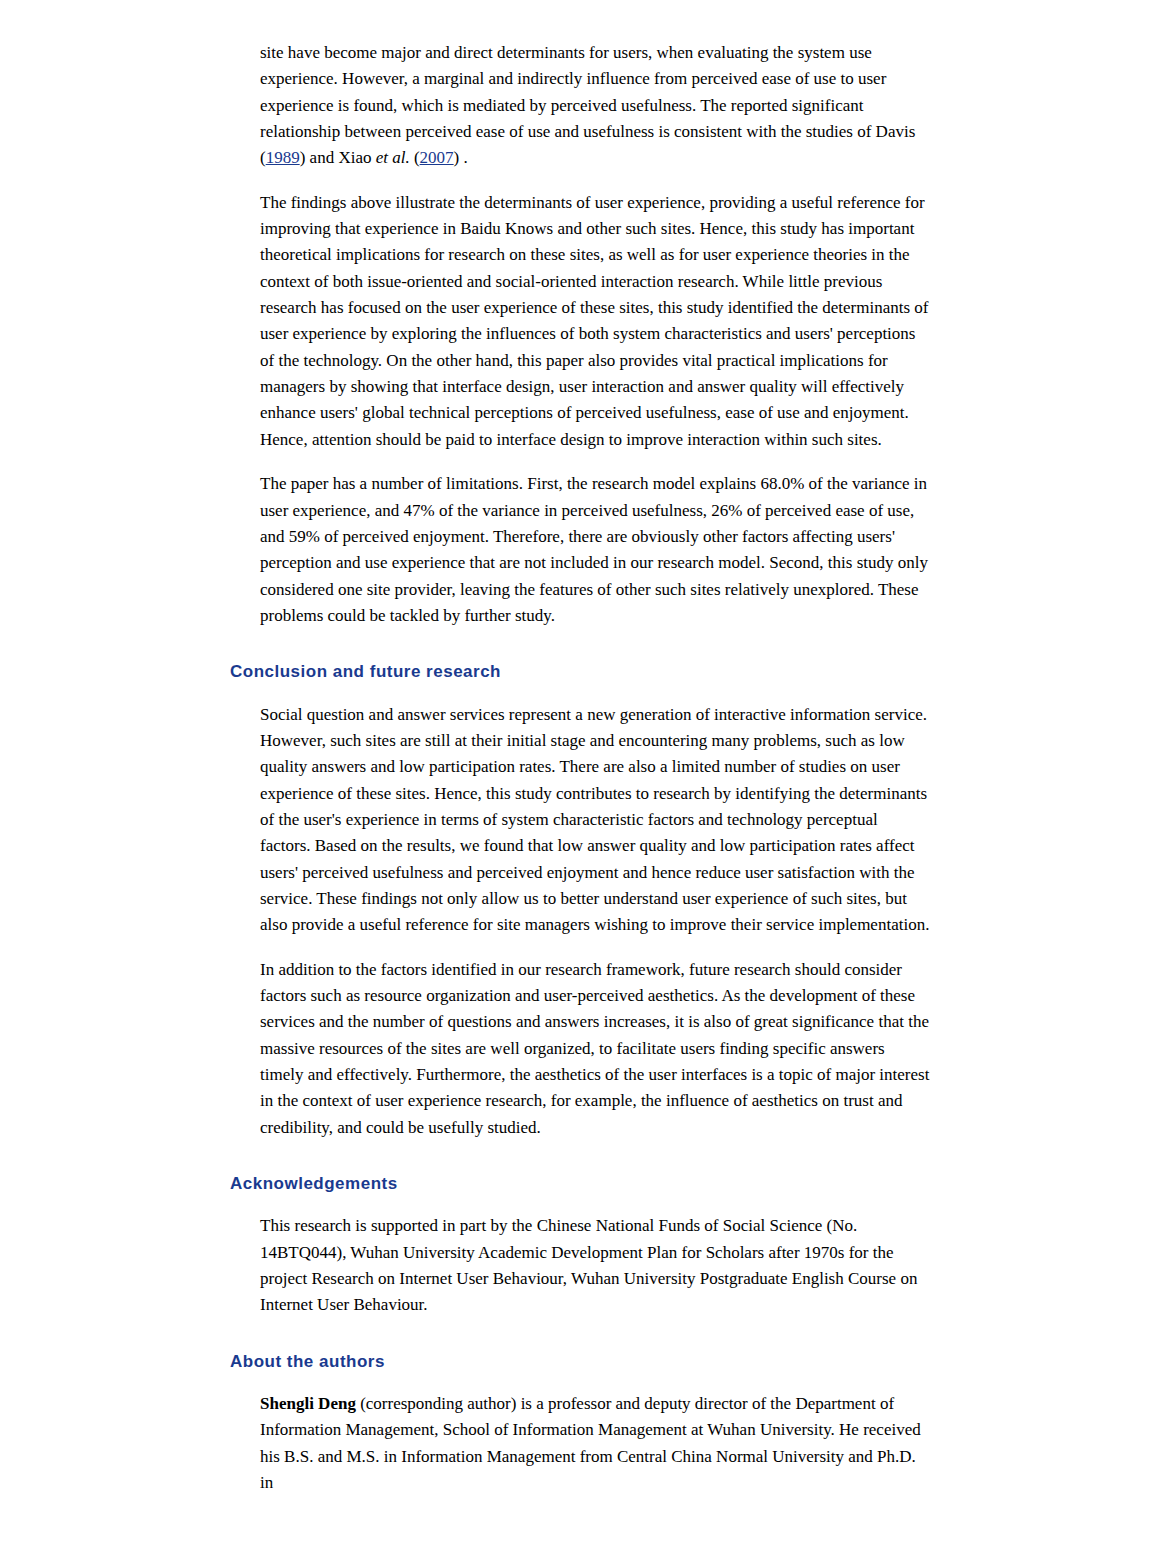site have become major and direct determinants for users, when evaluating the system use experience. However, a marginal and indirectly influence from perceived ease of use to user experience is found, which is mediated by perceived usefulness. The reported significant relationship between perceived ease of use and usefulness is consistent with the studies of Davis (1989) and Xiao et al. (2007) .
The findings above illustrate the determinants of user experience, providing a useful reference for improving that experience in Baidu Knows and other such sites. Hence, this study has important theoretical implications for research on these sites, as well as for user experience theories in the context of both issue-oriented and social-oriented interaction research. While little previous research has focused on the user experience of these sites, this study identified the determinants of user experience by exploring the influences of both system characteristics and users' perceptions of the technology. On the other hand, this paper also provides vital practical implications for managers by showing that interface design, user interaction and answer quality will effectively enhance users' global technical perceptions of perceived usefulness, ease of use and enjoyment. Hence, attention should be paid to interface design to improve interaction within such sites.
The paper has a number of limitations. First, the research model explains 68.0% of the variance in user experience, and 47% of the variance in perceived usefulness, 26% of perceived ease of use, and 59% of perceived enjoyment. Therefore, there are obviously other factors affecting users' perception and use experience that are not included in our research model. Second, this study only considered one site provider, leaving the features of other such sites relatively unexplored. These problems could be tackled by further study.
Conclusion and future research
Social question and answer services represent a new generation of interactive information service. However, such sites are still at their initial stage and encountering many problems, such as low quality answers and low participation rates. There are also a limited number of studies on user experience of these sites. Hence, this study contributes to research by identifying the determinants of the user's experience in terms of system characteristic factors and technology perceptual factors. Based on the results, we found that low answer quality and low participation rates affect users' perceived usefulness and perceived enjoyment and hence reduce user satisfaction with the service. These findings not only allow us to better understand user experience of such sites, but also provide a useful reference for site managers wishing to improve their service implementation.
In addition to the factors identified in our research framework, future research should consider factors such as resource organization and user-perceived aesthetics. As the development of these services and the number of questions and answers increases, it is also of great significance that the massive resources of the sites are well organized, to facilitate users finding specific answers timely and effectively. Furthermore, the aesthetics of the user interfaces is a topic of major interest in the context of user experience research, for example, the influence of aesthetics on trust and credibility, and could be usefully studied.
Acknowledgements
This research is supported in part by the Chinese National Funds of Social Science (No. 14BTQ044), Wuhan University Academic Development Plan for Scholars after 1970s for the project Research on Internet User Behaviour, Wuhan University Postgraduate English Course on Internet User Behaviour.
About the authors
Shengli Deng (corresponding author) is a professor and deputy director of the Department of Information Management, School of Information Management at Wuhan University. He received his B.S. and M.S. in Information Management from Central China Normal University and Ph.D. in